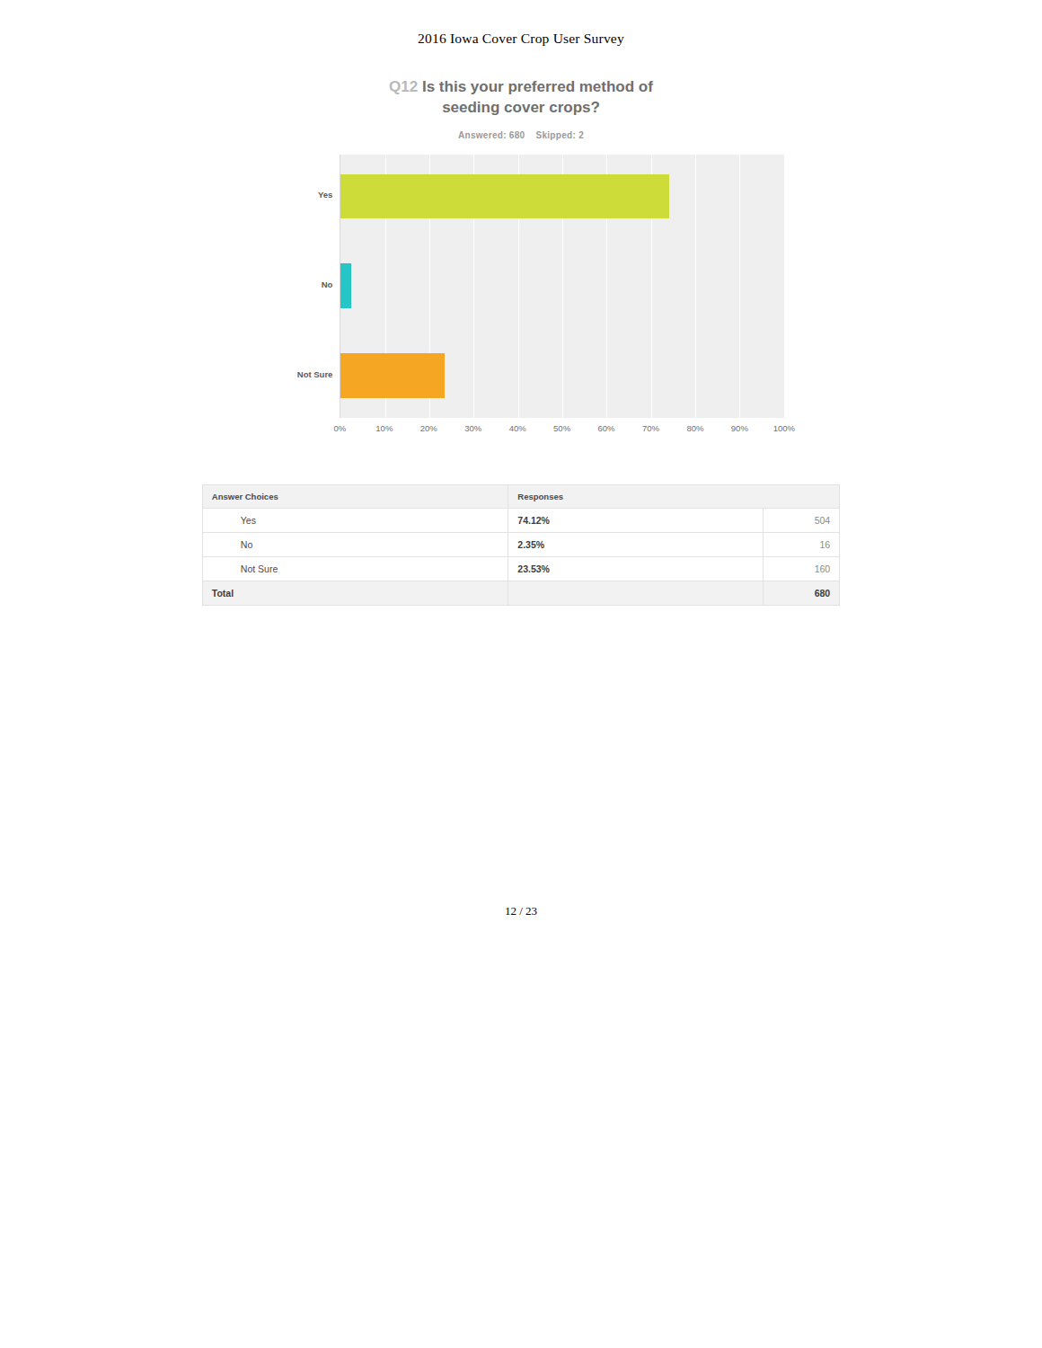2016 Iowa Cover Crop User Survey
Q12 Is this your preferred method of
seeding cover crops?
Answered: 680 Skipped: 2
| Yes No Not Sure | 0% 10% 20% 30% 40% 50% 60% 70% 80% 90% 100% |
| Answer Choices | Responses |
| --- | --- |
| Yes | 74.12% | 504 |
| No | 2.35% | 16 |
| Not Sure | 23.53% | 160 |
| Total | | 680 |
12 / 23